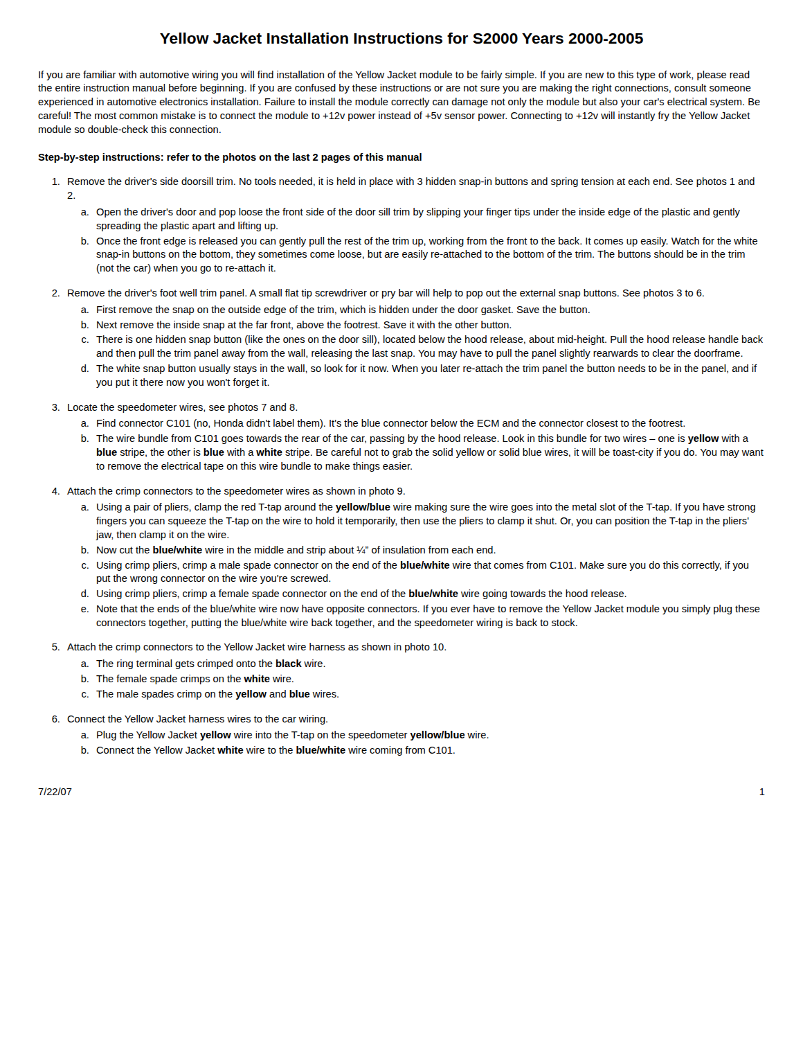Yellow Jacket Installation Instructions for S2000 Years 2000-2005
If you are familiar with automotive wiring you will find installation of the Yellow Jacket module to be fairly simple. If you are new to this type of work, please read the entire instruction manual before beginning. If you are confused by these instructions or are not sure you are making the right connections, consult someone experienced in automotive electronics installation. Failure to install the module correctly can damage not only the module but also your car's electrical system. Be careful! The most common mistake is to connect the module to +12v power instead of +5v sensor power. Connecting to +12v will instantly fry the Yellow Jacket module so double-check this connection.
Step-by-step instructions: refer to the photos on the last 2 pages of this manual
Remove the driver's side doorsill trim. No tools needed, it is held in place with 3 hidden snap-in buttons and spring tension at each end. See photos 1 and 2.
Open the driver's door and pop loose the front side of the door sill trim by slipping your finger tips under the inside edge of the plastic and gently spreading the plastic apart and lifting up.
Once the front edge is released you can gently pull the rest of the trim up, working from the front to the back. It comes up easily. Watch for the white snap-in buttons on the bottom, they sometimes come loose, but are easily re-attached to the bottom of the trim. The buttons should be in the trim (not the car) when you go to re-attach it.
Remove the driver's foot well trim panel. A small flat tip screwdriver or pry bar will help to pop out the external snap buttons. See photos 3 to 6.
First remove the snap on the outside edge of the trim, which is hidden under the door gasket. Save the button.
Next remove the inside snap at the far front, above the footrest. Save it with the other button.
There is one hidden snap button (like the ones on the door sill), located below the hood release, about mid-height. Pull the hood release handle back and then pull the trim panel away from the wall, releasing the last snap. You may have to pull the panel slightly rearwards to clear the doorframe.
The white snap button usually stays in the wall, so look for it now. When you later re-attach the trim panel the button needs to be in the panel, and if you put it there now you won't forget it.
Locate the speedometer wires, see photos 7 and 8.
Find connector C101 (no, Honda didn't label them). It's the blue connector below the ECM and the connector closest to the footrest.
The wire bundle from C101 goes towards the rear of the car, passing by the hood release. Look in this bundle for two wires – one is yellow with a blue stripe, the other is blue with a white stripe. Be careful not to grab the solid yellow or solid blue wires, it will be toast-city if you do. You may want to remove the electrical tape on this wire bundle to make things easier.
Attach the crimp connectors to the speedometer wires as shown in photo 9.
Using a pair of pliers, clamp the red T-tap around the yellow/blue wire making sure the wire goes into the metal slot of the T-tap. If you have strong fingers you can squeeze the T-tap on the wire to hold it temporarily, then use the pliers to clamp it shut. Or, you can position the T-tap in the pliers' jaw, then clamp it on the wire.
Now cut the blue/white wire in the middle and strip about ¼” of insulation from each end.
Using crimp pliers, crimp a male spade connector on the end of the blue/white wire that comes from C101. Make sure you do this correctly, if you put the wrong connector on the wire you're screwed.
Using crimp pliers, crimp a female spade connector on the end of the blue/white wire going towards the hood release.
Note that the ends of the blue/white wire now have opposite connectors. If you ever have to remove the Yellow Jacket module you simply plug these connectors together, putting the blue/white wire back together, and the speedometer wiring is back to stock.
Attach the crimp connectors to the Yellow Jacket wire harness as shown in photo 10.
The ring terminal gets crimped onto the black wire.
The female spade crimps on the white wire.
The male spades crimp on the yellow and blue wires.
Connect the Yellow Jacket harness wires to the car wiring.
Plug the Yellow Jacket yellow wire into the T-tap on the speedometer yellow/blue wire.
Connect the Yellow Jacket white wire to the blue/white wire coming from C101.
7/22/07 1